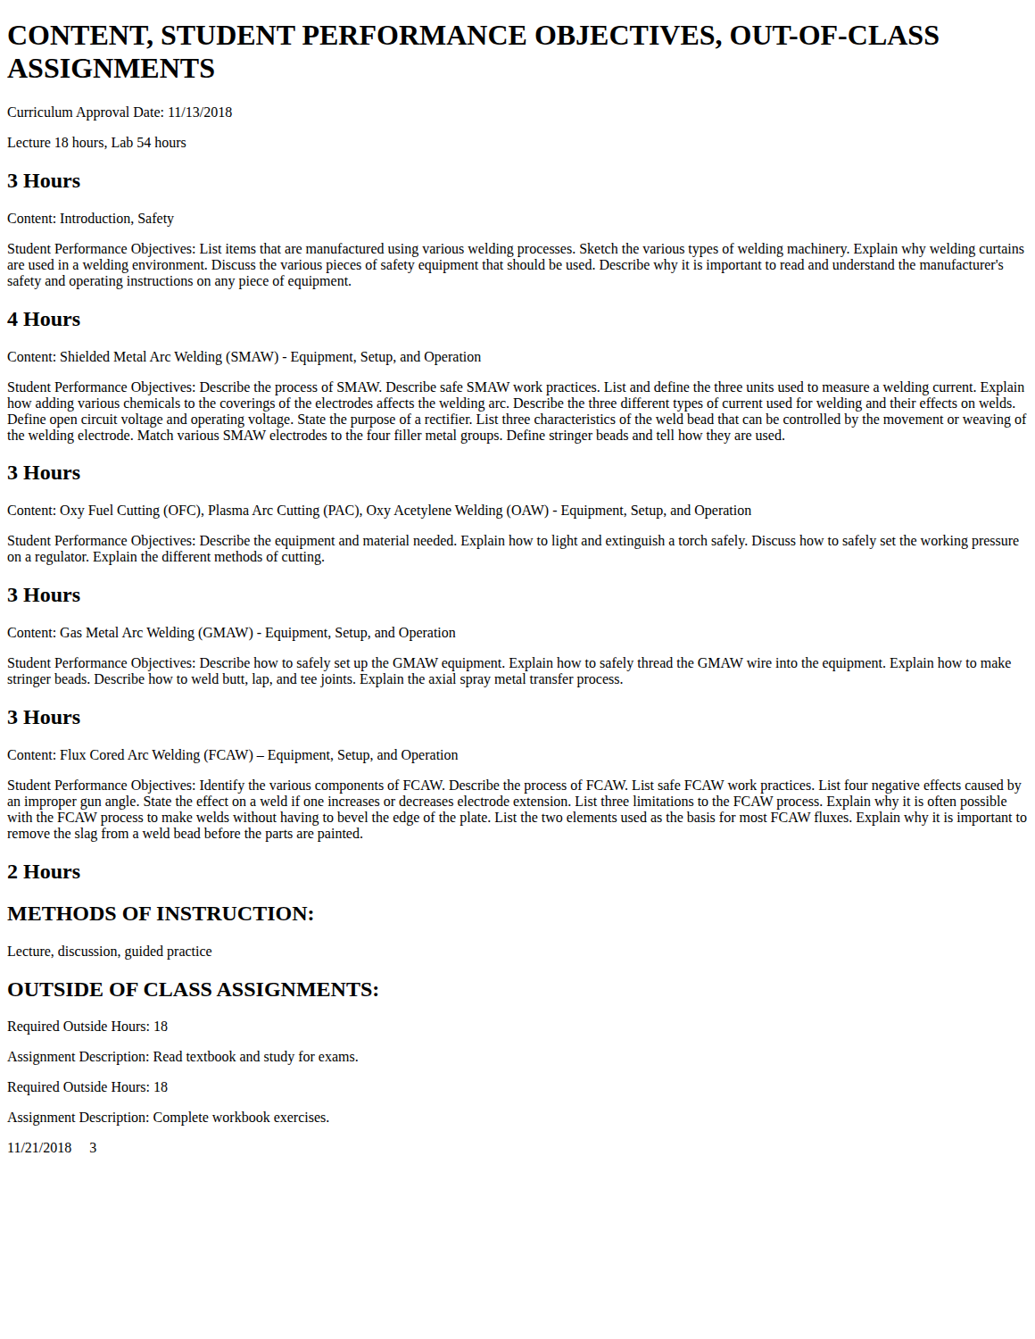CONTENT, STUDENT PERFORMANCE OBJECTIVES, OUT-OF-CLASS ASSIGNMENTS
Curriculum Approval Date: 11/13/2018
Lecture 18 hours, Lab 54 hours
3 Hours
Content: Introduction, Safety
Student Performance Objectives: List items that are manufactured using various welding processes. Sketch the various types of welding machinery. Explain why welding curtains are used in a welding environment. Discuss the various pieces of safety equipment that should be used. Describe why it is important to read and understand the manufacturer's safety and operating instructions on any piece of equipment.
4 Hours
Content: Shielded Metal Arc Welding (SMAW) - Equipment, Setup, and Operation
Student Performance Objectives: Describe the process of SMAW. Describe safe SMAW work practices. List and define the three units used to measure a welding current. Explain how adding various chemicals to the coverings of the electrodes affects the welding arc. Describe the three different types of current used for welding and their effects on welds. Define open circuit voltage and operating voltage. State the purpose of a rectifier. List three characteristics of the weld bead that can be controlled by the movement or weaving of the welding electrode. Match various SMAW electrodes to the four filler metal groups. Define stringer beads and tell how they are used.
3 Hours
Content: Oxy Fuel Cutting (OFC), Plasma Arc Cutting (PAC), Oxy Acetylene Welding (OAW) - Equipment, Setup, and Operation
Student Performance Objectives: Describe the equipment and material needed. Explain how to light and extinguish a torch safely. Discuss how to safely set the working pressure on a regulator. Explain the different methods of cutting.
3 Hours
Content: Gas Metal Arc Welding (GMAW) - Equipment, Setup, and Operation
Student Performance Objectives: Describe how to safely set up the GMAW equipment. Explain how to safely thread the GMAW wire into the equipment. Explain how to make stringer beads. Describe how to weld butt, lap, and tee joints. Explain the axial spray metal transfer process.
3 Hours
Content: Flux Cored Arc Welding (FCAW) – Equipment, Setup, and Operation
Student Performance Objectives: Identify the various components of FCAW. Describe the process of FCAW. List safe FCAW work practices. List four negative effects caused by an improper gun angle. State the effect on a weld if one increases or decreases electrode extension. List three limitations to the FCAW process. Explain why it is often possible with the FCAW process to make welds without having to bevel the edge of the plate. List the two elements used as the basis for most FCAW fluxes. Explain why it is important to remove the slag from a weld bead before the parts are painted.
2 Hours
METHODS OF INSTRUCTION:
Lecture, discussion, guided practice
OUTSIDE OF CLASS ASSIGNMENTS:
Required Outside Hours: 18
Assignment Description: Read textbook and study for exams.
Required Outside Hours: 18
Assignment Description: Complete workbook exercises.
11/21/2018 3